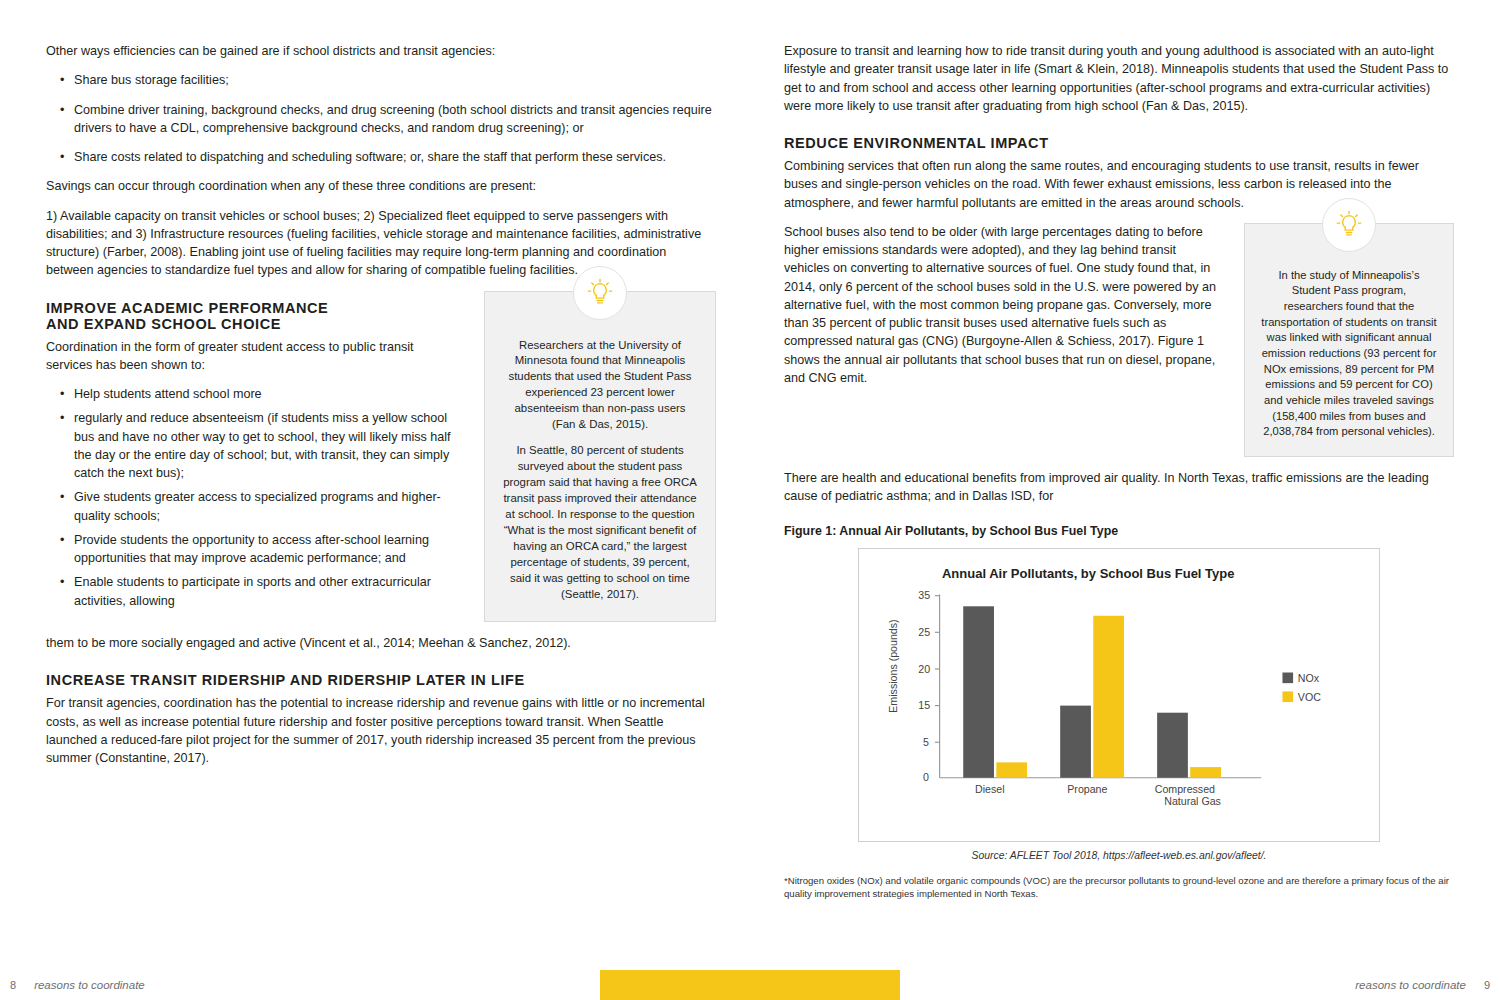Other ways efficiencies can be gained are if school districts and transit agencies:
Share bus storage facilities;
Combine driver training, background checks, and drug screening (both school districts and transit agencies require drivers to have a CDL, comprehensive background checks, and random drug screening); or
Share costs related to dispatching and scheduling software; or, share the staff that perform these services.
Savings can occur through coordination when any of these three conditions are present:
1) Available capacity on transit vehicles or school buses; 2) Specialized fleet equipped to serve passengers with disabilities; and 3) Infrastructure resources (fueling facilities, vehicle storage and maintenance facilities, administrative structure) (Farber, 2008). Enabling joint use of fueling facilities may require long-term planning and coordination between agencies to standardize fuel types and allow for sharing of compatible fueling facilities.
Researchers at the University of Minnesota found that Minneapolis students that used the Student Pass experienced 23 percent lower absenteeism than non-pass users (Fan & Das, 2015).
In Seattle, 80 percent of students surveyed about the student pass program said that having a free ORCA transit pass improved their attendance at school. In response to the question “What is the most significant benefit of having an ORCA card,” the largest percentage of students, 39 percent, said it was getting to school on time (Seattle, 2017).
Improve Academic Performance
and Expand School Choice
Coordination in the form of greater student access to public transit services has been shown to:
Help students attend school more
regularly and reduce absenteeism (if students miss a yellow school bus and have no other way to get to school, they will likely miss half the day or the entire day of school; but, with transit, they can simply catch the next bus);
Give students greater access to specialized programs and higher- quality schools;
Provide students the opportunity to access after-school learning opportunities that may improve academic performance; and
Enable students to participate in sports and other extracurricular activities, allowing
them to be more socially engaged and active (Vincent et al., 2014; Meehan & Sanchez, 2012).
Increase Transit Ridership and Ridership Later in Life
For transit agencies, coordination has the potential to increase ridership and revenue gains with little or no incremental costs, as well as increase potential future ridership and foster positive perceptions toward transit. When Seattle launched a reduced-fare pilot project for the summer of 2017, youth ridership increased 35 percent from the previous summer (Constantine, 2017).
8
reasons to coordinate
Exposure to transit and learning how to ride transit during youth and young adulthood is associated with an auto-light lifestyle and greater transit usage later in life (Smart & Klein, 2018). Minneapolis students that used the Student Pass to get to and from school and access other learning opportunities (after-school programs and extra-curricular activities) were more likely to use transit after graduating from high school (Fan & Das, 2015).
Reduce Environmental Impact
Combining services that often run along the same routes, and encouraging students to use transit, results in fewer buses and single-person vehicles on the road. With fewer exhaust emissions, less carbon is released into the atmosphere, and fewer harmful pollutants are emitted in the areas around schools.
In the study of Minneapolis’s Student Pass program, researchers found that the transportation of students on transit was linked with significant annual emission reductions (93 percent for NOx emissions, 89 percent for PM emissions and 59 percent for CO) and vehicle miles traveled savings (158,400 miles from buses and 2,038,784 from personal vehicles).
School buses also tend to be older (with large percentages dating to before higher emissions standards were adopted), and they lag behind transit vehicles on converting to alternative sources of fuel. One study found that, in 2014, only 6 percent of the school buses sold in the U.S. were powered by an alternative fuel, with the most common being propane gas. Conversely, more than 35 percent of public transit buses used alternative fuels such as compressed natural gas (CNG) (Burgoyne-Allen & Schiess, 2017). Figure 1 shows the annual air pollutants that school buses that run on diesel, propane, and CNG emit.
There are health and educational benefits from improved air quality. In North Texas, traffic emissions are the leading cause of pediatric asthma; and in Dallas ISD, for
Figure 1: Annual Air Pollutants, by School Bus Fuel Type
Annual Air Pollutants, by School Bus Fuel Type 35 25 20 15 5 0 Emissions (pounds) Diesel Propane Compressed Natural Gas NOx VOC
Source: AFLEET Tool 2018, https://afleet-web.es.anl.gov/afleet/.
*Nitrogen oxides (NOx) and volatile organic compounds (VOC) are the precursor pollutants to ground-level ozone and are therefore a primary focus of the air quality improvement strategies implemented in North Texas.
reasons to coordinate
9